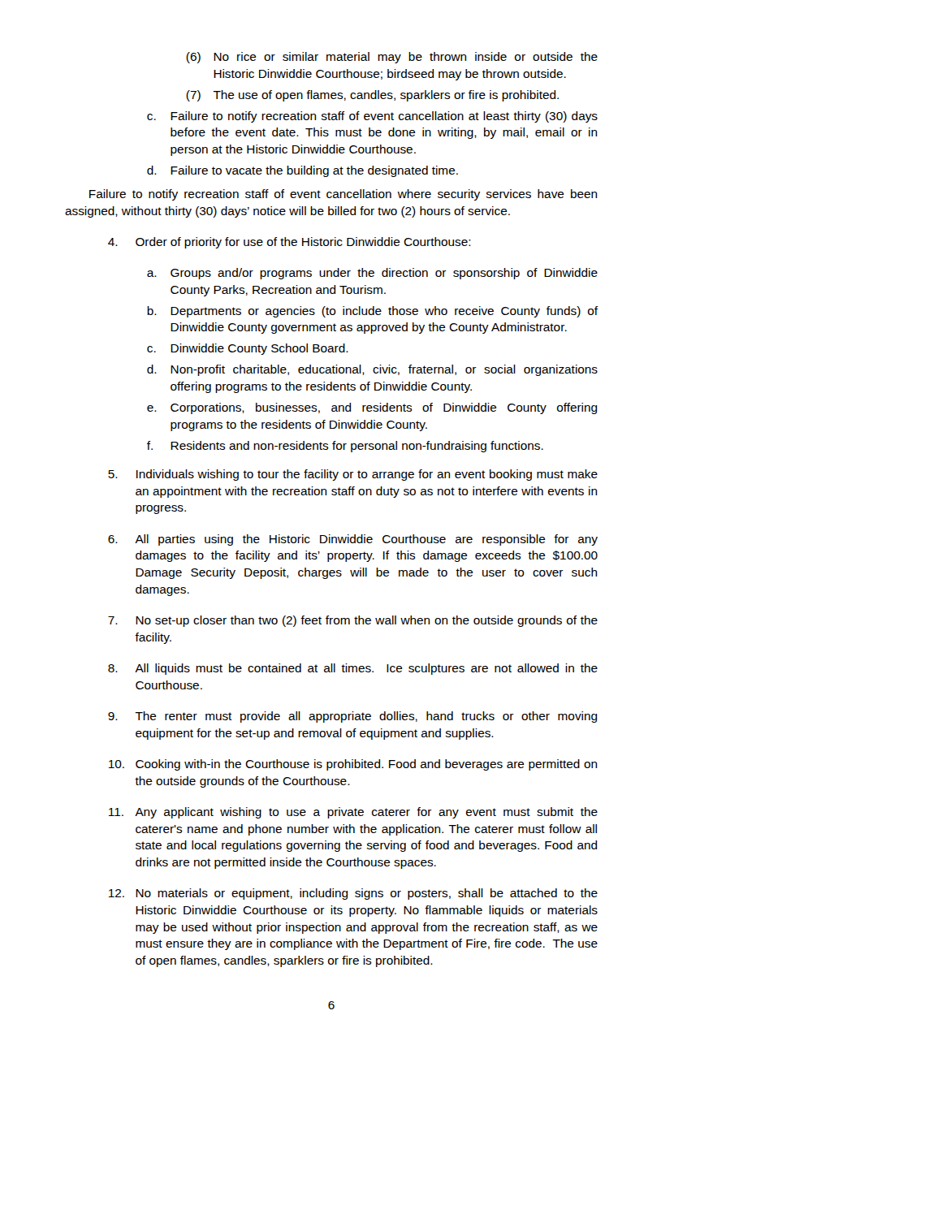(6) No rice or similar material may be thrown inside or outside the Historic Dinwiddie Courthouse; birdseed may be thrown outside.
(7) The use of open flames, candles, sparklers or fire is prohibited.
c. Failure to notify recreation staff of event cancellation at least thirty (30) days before the event date. This must be done in writing, by mail, email or in person at the Historic Dinwiddie Courthouse.
d. Failure to vacate the building at the designated time.
Failure to notify recreation staff of event cancellation where security services have been assigned, without thirty (30) days’ notice will be billed for two (2) hours of service.
4. Order of priority for use of the Historic Dinwiddie Courthouse:
a. Groups and/or programs under the direction or sponsorship of Dinwiddie County Parks, Recreation and Tourism.
b. Departments or agencies (to include those who receive County funds) of Dinwiddie County government as approved by the County Administrator.
c. Dinwiddie County School Board.
d. Non-profit charitable, educational, civic, fraternal, or social organizations offering programs to the residents of Dinwiddie County.
e. Corporations, businesses, and residents of Dinwiddie County offering programs to the residents of Dinwiddie County.
f. Residents and non-residents for personal non-fundraising functions.
5. Individuals wishing to tour the facility or to arrange for an event booking must make an appointment with the recreation staff on duty so as not to interfere with events in progress.
6. All parties using the Historic Dinwiddie Courthouse are responsible for any damages to the facility and its’ property. If this damage exceeds the $100.00 Damage Security Deposit, charges will be made to the user to cover such damages.
7. No set-up closer than two (2) feet from the wall when on the outside grounds of the facility.
8. All liquids must be contained at all times. Ice sculptures are not allowed in the Courthouse.
9. The renter must provide all appropriate dollies, hand trucks or other moving equipment for the set-up and removal of equipment and supplies.
10. Cooking with-in the Courthouse is prohibited. Food and beverages are permitted on the outside grounds of the Courthouse.
11. Any applicant wishing to use a private caterer for any event must submit the caterer's name and phone number with the application. The caterer must follow all state and local regulations governing the serving of food and beverages. Food and drinks are not permitted inside the Courthouse spaces.
12. No materials or equipment, including signs or posters, shall be attached to the Historic Dinwiddie Courthouse or its property. No flammable liquids or materials may be used without prior inspection and approval from the recreation staff, as we must ensure they are in compliance with the Department of Fire, fire code. The use of open flames, candles, sparklers or fire is prohibited.
6